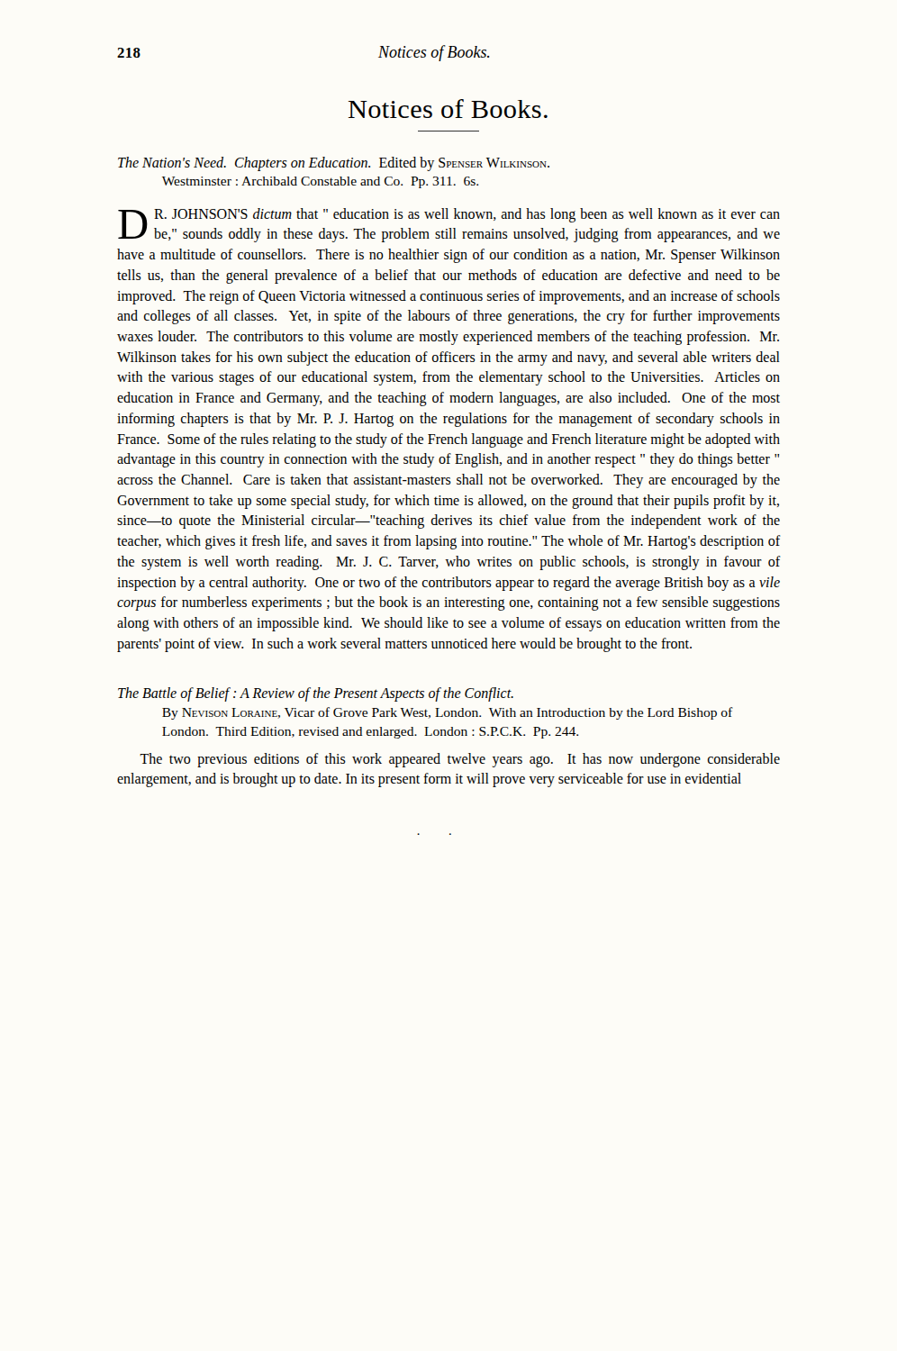218 Notices of Books.
Notices of Books.
The Nation's Need. Chapters on Education. Edited by Spenser Wilkinson.
Westminster : Archibald Constable and Co. Pp. 311. 6s.
DR. JOHNSON'S dictum that " education is as well known, and has long been as well known as it ever can be," sounds oddly in these days. The problem still remains unsolved, judging from appearances, and we have a multitude of counsellors. There is no healthier sign of our condition as a nation, Mr. Spenser Wilkinson tells us, than the general prevalence of a belief that our methods of education are defective and need to be improved. The reign of Queen Victoria witnessed a continuous series of improvements, and an increase of schools and colleges of all classes. Yet, in spite of the labours of three generations, the cry for further improvements waxes louder. The contributors to this volume are mostly experienced members of the teaching profession. Mr. Wilkinson takes for his own subject the education of officers in the army and navy, and several able writers deal with the various stages of our educational system, from the elementary school to the Universities. Articles on education in France and Germany, and the teaching of modern languages, are also included. One of the most informing chapters is that by Mr. P. J. Hartog on the regulations for the management of secondary schools in France. Some of the rules relating to the study of the French language and French literature might be adopted with advantage in this country in connection with the study of English, and in another respect " they do things better " across the Channel. Care is taken that assistant-masters shall not be overworked. They are encouraged by the Government to take up some special study, for which time is allowed, on the ground that their pupils profit by it, since—to quote the Ministerial circular—"teaching derives its chief value from the independent work of the teacher, which gives it fresh life, and saves it from lapsing into routine." The whole of Mr. Hartog's description of the system is well worth reading. Mr. J. C. Tarver, who writes on public schools, is strongly in favour of inspection by a central authority. One or two of the contributors appear to regard the average British boy as a vile corpus for numberless experiments ; but the book is an interesting one, containing not a few sensible suggestions along with others of an impossible kind. We should like to see a volume of essays on education written from the parents' point of view. In such a work several matters unnoticed here would be brought to the front.
The Battle of Belief : A Review of the Present Aspects of the Conflict.
By Nevison Loraine, Vicar of Grove Park West, London. With an Introduction by the Lord Bishop of London. Third Edition, revised and enlarged. London : S.P.C.K. Pp. 244.
The two previous editions of this work appeared twelve years ago. It has now undergone considerable enlargement, and is brought up to date. In its present form it will prove very serviceable for use in evidential
..